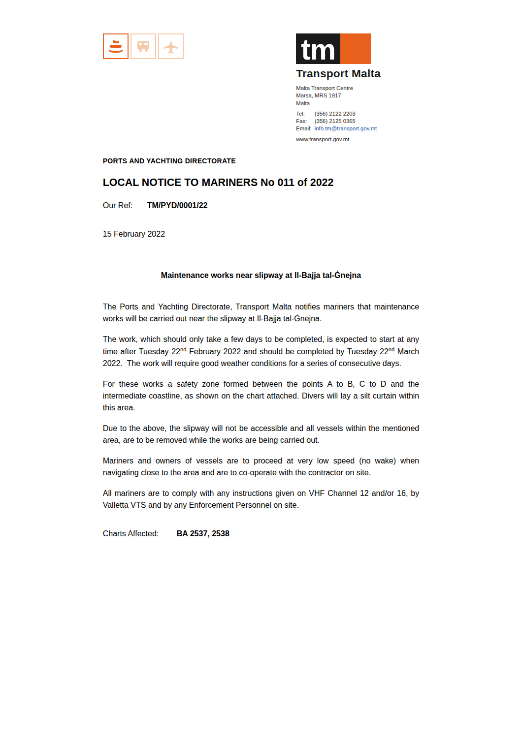tm
Transport Malta
Malta Transport Centre
Marsa, MRS 1917
Malta
| Tel: | (356) 2122 2203 |
| Fax: | (356) 2125 0365 |
| Email: | info.tm@transport.gov.mt |
www.transport.gov.mt
PORTS AND YACHTING DIRECTORATE
LOCAL NOTICE TO MARINERS No 011 of 2022
Our Ref: TM/PYD/0001/22
15 February 2022
Maintenance works near slipway at Il-Bajja tal-Ġnejna
The Ports and Yachting Directorate, Transport Malta notifies mariners that maintenance works will be carried out near the slipway at Il-Bajja tal-Ġnejna.
The work, which should only take a few days to be completed, is expected to start at any time after Tuesday 22nd February 2022 and should be completed by Tuesday 22nd March 2022. The work will require good weather conditions for a series of consecutive days.
For these works a safety zone formed between the points A to B, C to D and the intermediate coastline, as shown on the chart attached. Divers will lay a silt curtain within this area.
Due to the above, the slipway will not be accessible and all vessels within the mentioned area, are to be removed while the works are being carried out.
Mariners and owners of vessels are to proceed at very low speed (no wake) when navigating close to the area and are to co-operate with the contractor on site.
All mariners are to comply with any instructions given on VHF Channel 12 and/or 16, by Valletta VTS and by any Enforcement Personnel on site.
Charts Affected: BA 2537, 2538